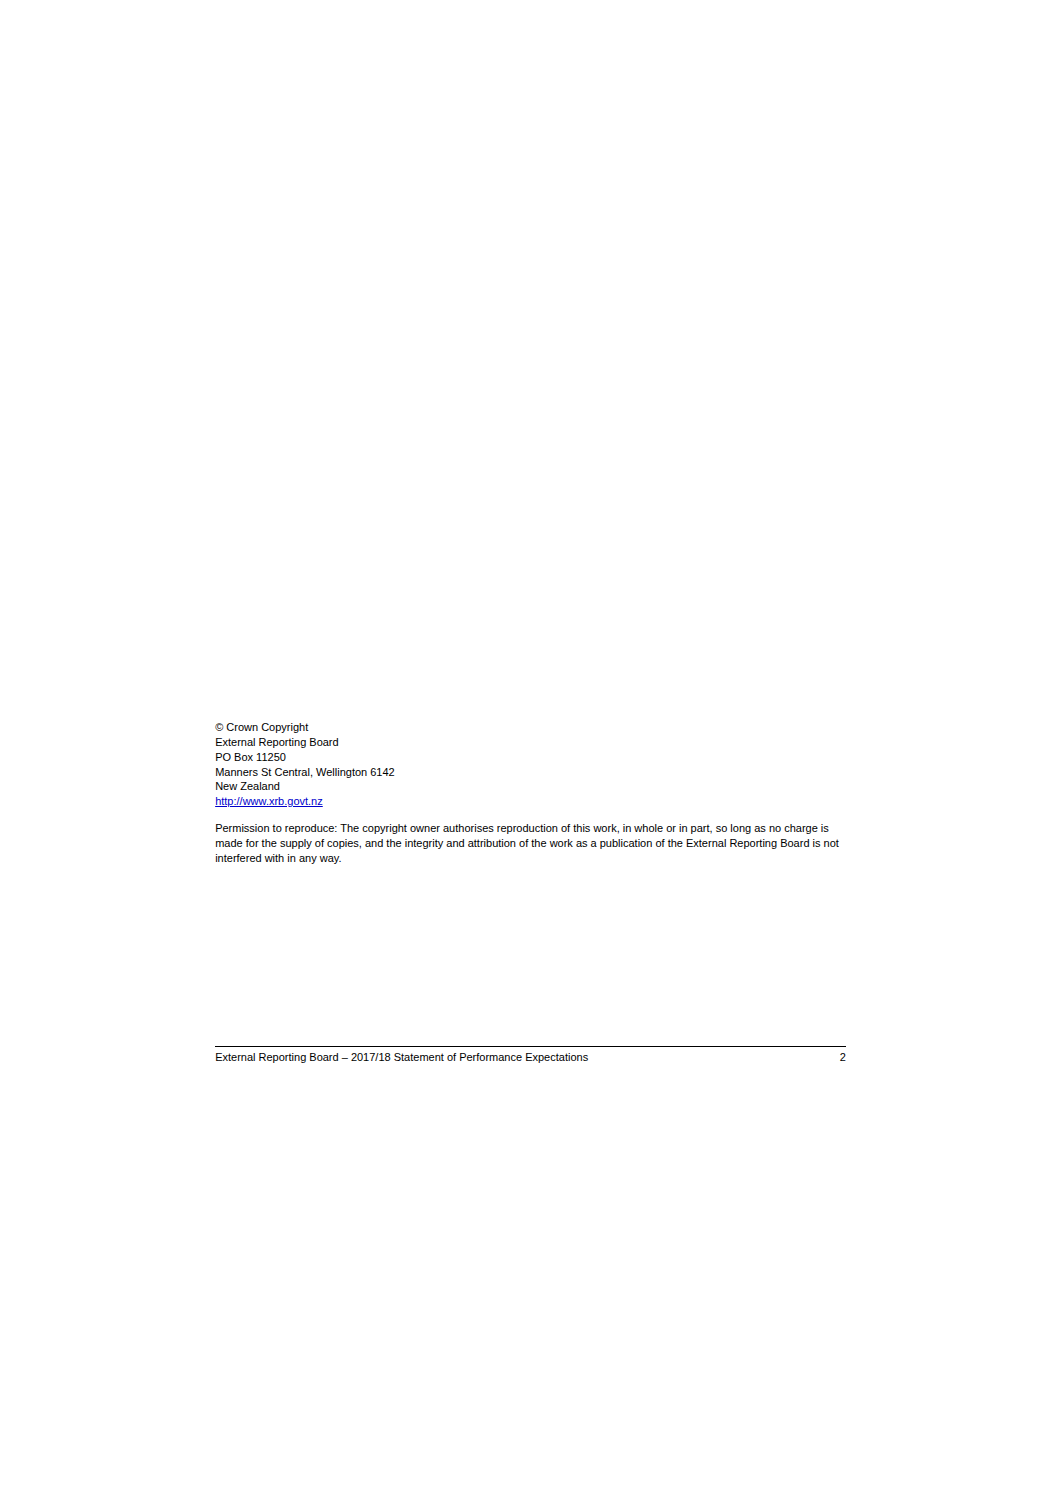© Crown Copyright
External Reporting Board
PO Box 11250
Manners St Central, Wellington 6142
New Zealand
http://www.xrb.govt.nz
Permission to reproduce: The copyright owner authorises reproduction of this work, in whole or in part, so long as no charge is made for the supply of copies, and the integrity and attribution of the work as a publication of the External Reporting Board is not interfered with in any way.
External Reporting Board – 2017/18 Statement of Performance Expectations 2